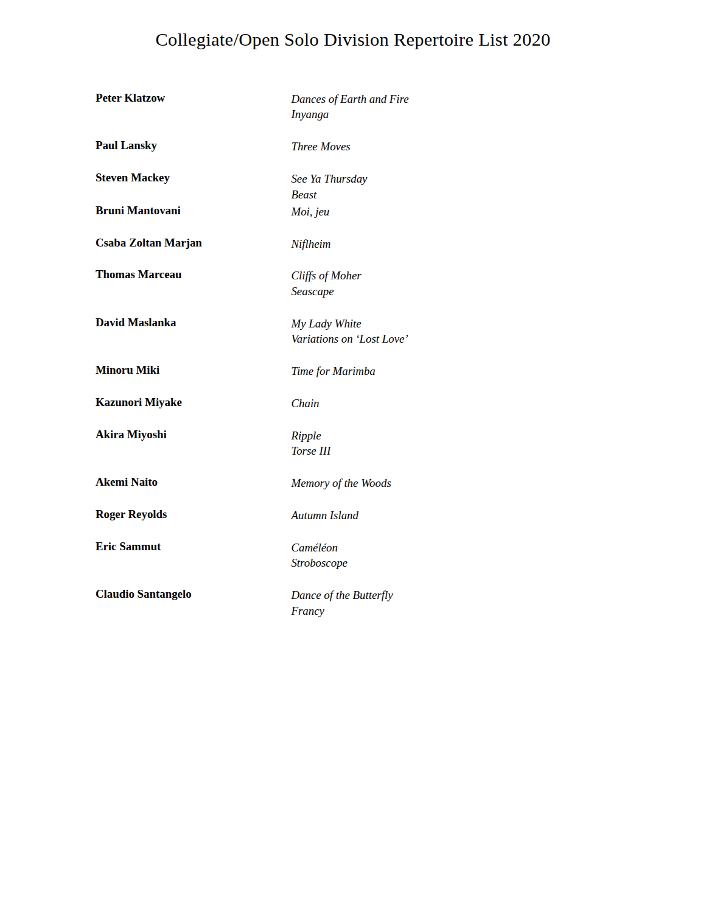Collegiate/Open Solo Division Repertoire List 2020
| Peter Klatzow | Dances of Earth and Fire Inyanga |
| Paul Lansky | Three Moves |
| Steven Mackey | See Ya Thursday Beast |
| Bruni Mantovani | Moi, jeu |
| Csaba Zoltan Marjan | Niflheim |
| Thomas Marceau | Cliffs of Moher Seascape |
| David Maslanka | My Lady White Variations on ‘Lost Love’ |
| Minoru Miki | Time for Marimba |
| Kazunori Miyake | Chain |
| Akira Miyoshi | Ripple Torse III |
| Akemi Naito | Memory of the Woods |
| Roger Reyolds | Autumn Island |
| Eric Sammut | Caméléon Stroboscope |
| Claudio Santangelo | Dance of the Butterfly Francy |